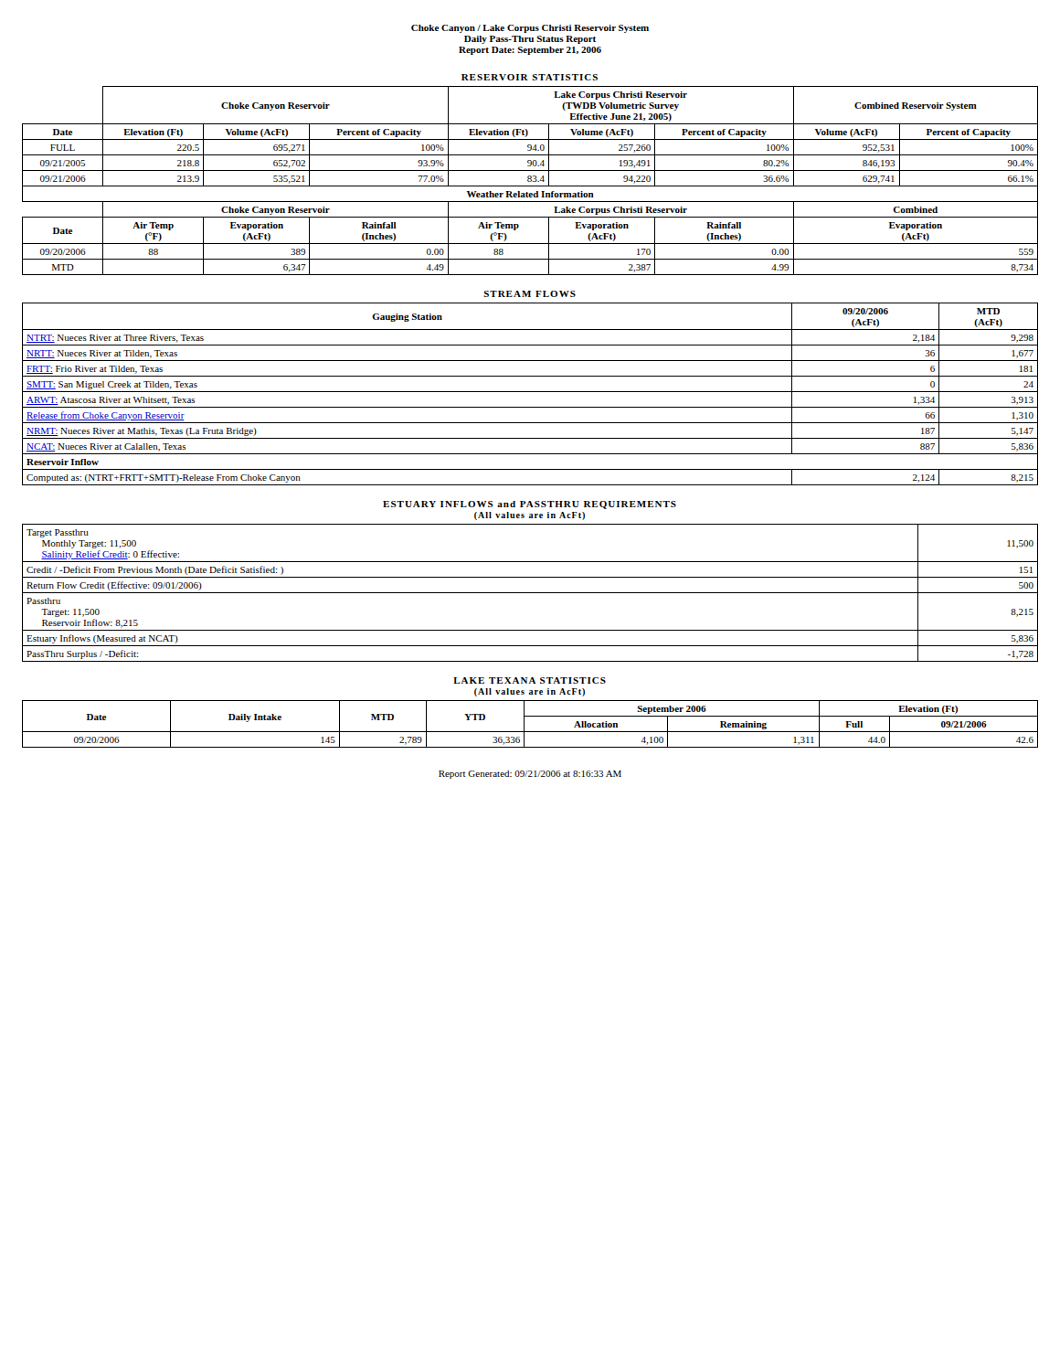Choke Canyon / Lake Corpus Christi Reservoir System
Daily Pass-Thru Status Report
Report Date: September 21, 2006
RESERVOIR STATISTICS
| | Choke Canyon Reservoir | Lake Corpus Christi Reservoir (TWDB Volumetric Survey Effective June 21, 2005) | Combined Reservoir System |
| --- | --- | --- | --- |
| Date | Elevation (Ft) | Volume (AcFt) | Percent of Capacity | Elevation (Ft) | Volume (AcFt) | Percent of Capacity | Volume (AcFt) | Percent of Capacity |
| FULL | 220.5 | 695,271 | 100% | 94.0 | 257,260 | 100% | 952,531 | 100% |
| 09/21/2005 | 218.8 | 652,702 | 93.9% | 90.4 | 193,491 | 80.2% | 846,193 | 90.4% |
| 09/21/2006 | 213.9 | 535,521 | 77.0% | 83.4 | 94,220 | 36.6% | 629,741 | 66.1% |
| Weather Related Information |
| | Choke Canyon Reservoir | Lake Corpus Christi Reservoir | Combined |
| Date | Air Temp (°F) | Evaporation (AcFt) | Rainfall (Inches) | Air Temp (°F) | Evaporation (AcFt) | Rainfall (Inches) | Evaporation (AcFt) |
| 09/20/2006 | 88 | 389 | 0.00 | 88 | 170 | 0.00 | 559 |
| MTD | | 6,347 | 4.49 | | 2,387 | 4.99 | 8,734 |
STREAM FLOWS
| Gauging Station | 09/20/2006 (AcFt) | MTD (AcFt) |
| --- | --- | --- |
| NTRT: Nueces River at Three Rivers, Texas | 2,184 | 9,298 |
| NRTT: Nueces River at Tilden, Texas | 36 | 1,677 |
| FRTT: Frio River at Tilden, Texas | 6 | 181 |
| SMTT: San Miguel Creek at Tilden, Texas | 0 | 24 |
| ARWT: Atascosa River at Whitsett, Texas | 1,334 | 3,913 |
| Release from Choke Canyon Reservoir | 66 | 1,310 |
| NRMT: Nueces River at Mathis, Texas (La Fruta Bridge) | 187 | 5,147 |
| NCAT: Nueces River at Calallen, Texas | 887 | 5,836 |
| Reservoir Inflow |
| Computed as: (NTRT+FRTT+SMTT)-Release From Choke Canyon | 2,124 | 8,215 |
ESTUARY INFLOWS and PASSTHRU REQUIREMENTS
(All values are in AcFt)
| Target Passthru Monthly Target: 11,500 Salinity Relief Credit : 0 Effective: | 11,500 |
| Credit / -Deficit From Previous Month (Date Deficit Satisfied: ) | 151 |
| Return Flow Credit (Effective: 09/01/2006) | 500 |
| Passthru Target: 11,500 Reservoir Inflow: 8,215 | 8,215 |
| Estuary Inflows (Measured at NCAT) | 5,836 |
| PassThru Surplus / -Deficit: | -1,728 |
LAKE TEXANA STATISTICS
(All values are in AcFt)
| Date | Daily Intake | MTD | YTD | September 2006 | Elevation (Ft) |
| --- | --- | --- | --- | --- | --- |
| Allocation | Remaining | Full | 09/21/2006 |
| 09/20/2006 | 145 | 2,789 | 36,336 | 4,100 | 1,311 | 44.0 | 42.6 |
Report Generated: 09/21/2006 at 8:16:33 AM